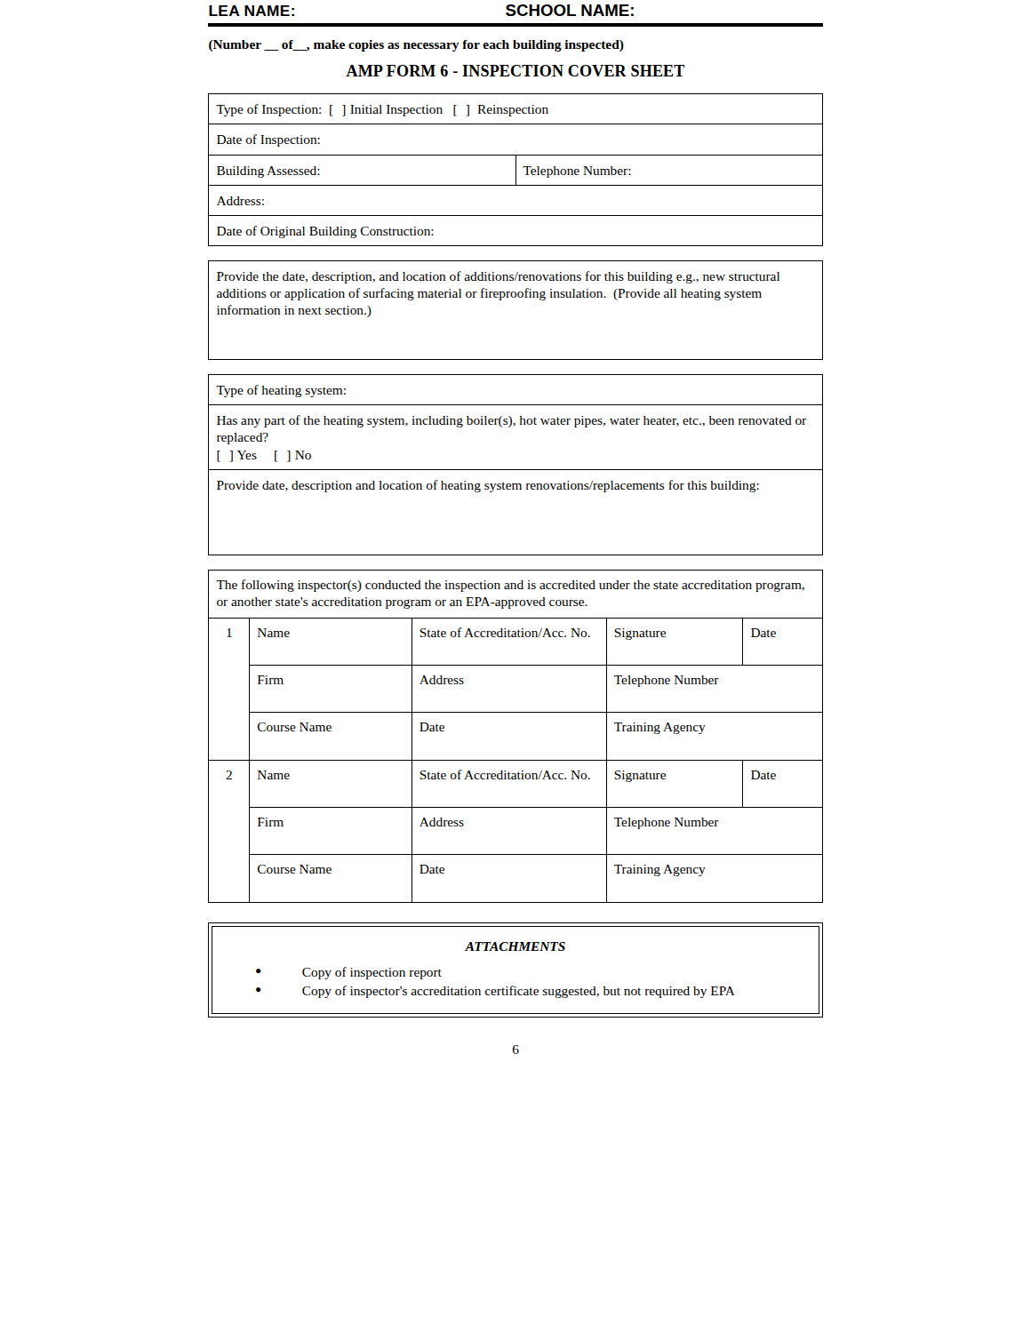LEA NAME: SCHOOL NAME:
(Number __ of__, make copies as necessary for each building inspected)
AMP FORM 6 - INSPECTION COVER SHEET
| Type of Inspection: [ ] Initial Inspection [ ] Reinspection |
| Date of Inspection: |
| Building Assessed: | Telephone Number: |
| Address: |
| Date of Original Building Construction: |
| Provide the date, description, and location of additions/renovations for this building e.g., new structural additions or application of surfacing material or fireproofing insulation. (Provide all heating system information in next section.) |
| Type of heating system: |
| Has any part of the heating system, including boiler(s), hot water pipes, water heater, etc., been renovated or replaced? [ ] Yes [ ] No |
| Provide date, description and location of heating system renovations/replacements for this building: |
| The following inspector(s) conducted the inspection and is accredited under the state accreditation program, or another state's accreditation program or an EPA-approved course. |
| 1 | Name | State of Accreditation/Acc. No. | Signature | Date |
| Firm | Address | Telephone Number |
| Course Name | Date | Training Agency |
| 2 | Name | State of Accreditation/Acc. No. | Signature | Date |
| Firm | Address | Telephone Number |
| Course Name | Date | Training Agency |
ATTACHMENTS
Copy of inspection report
Copy of inspector's accreditation certificate suggested, but not required by EPA
6